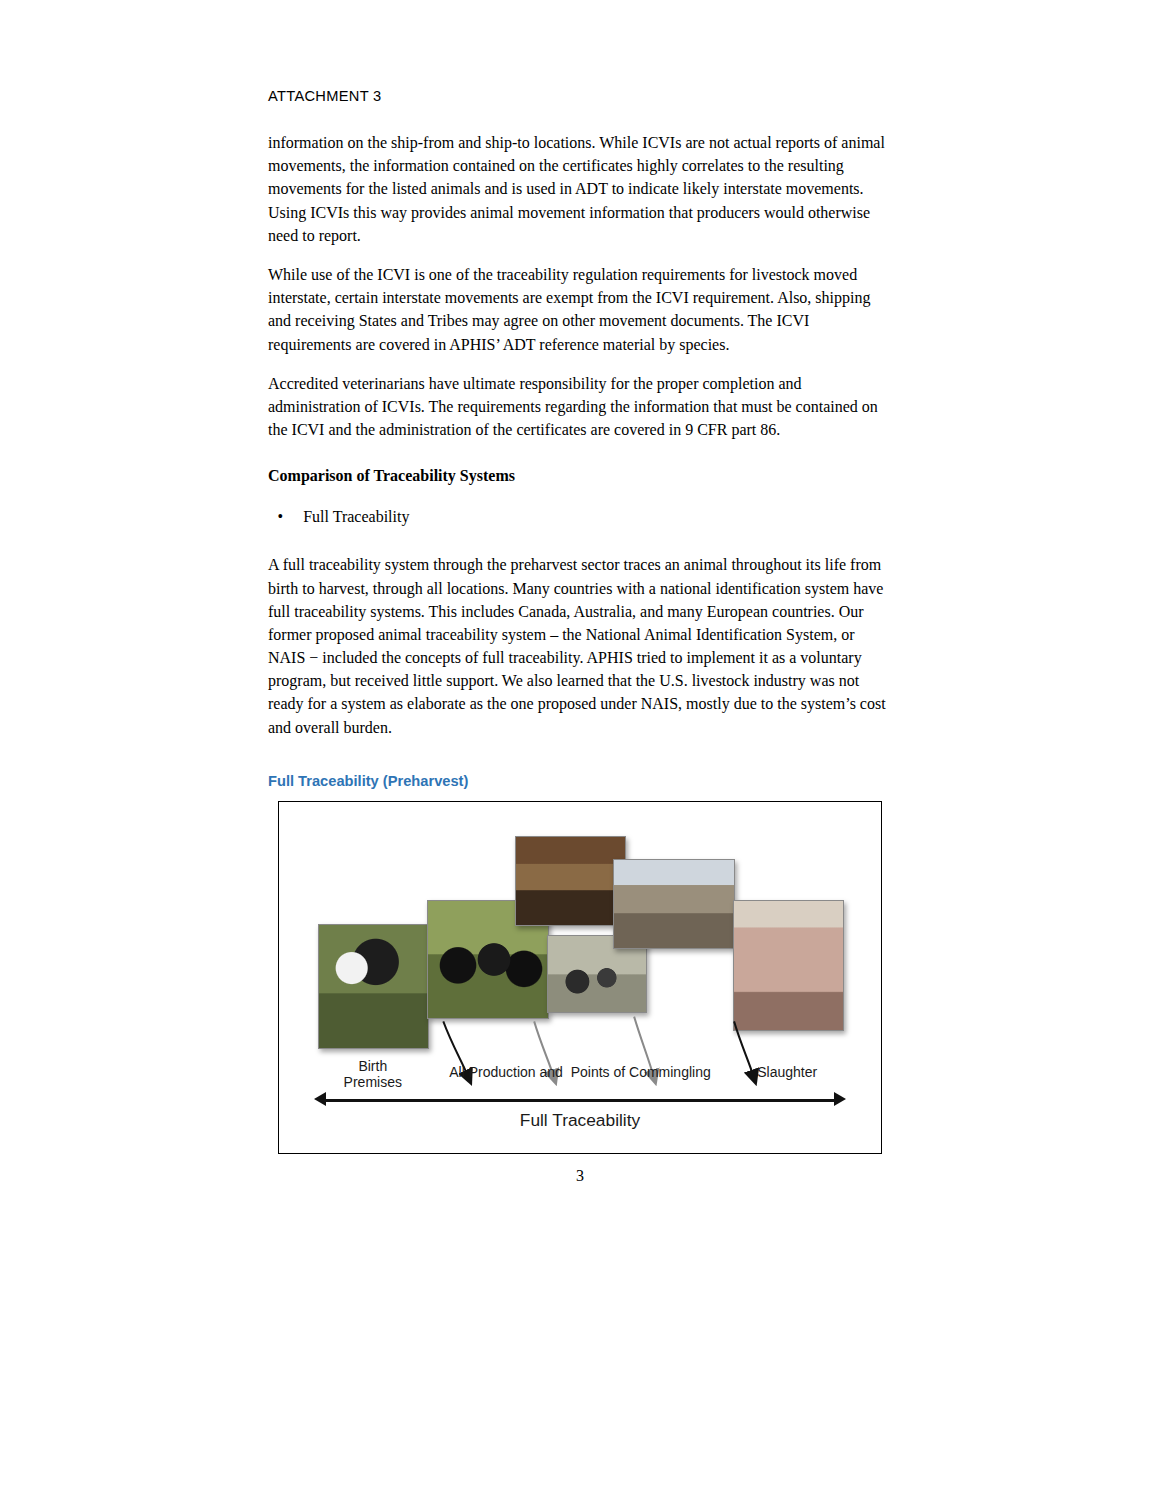ATTACHMENT 3
information on the ship-from and ship-to locations. While ICVIs are not actual reports of animal movements, the information contained on the certificates highly correlates to the resulting movements for the listed animals and is used in ADT to indicate likely interstate movements. Using ICVIs this way provides animal movement information that producers would otherwise need to report.
While use of the ICVI is one of the traceability regulation requirements for livestock moved interstate, certain interstate movements are exempt from the ICVI requirement. Also, shipping and receiving States and Tribes may agree on other movement documents. The ICVI requirements are covered in APHIS’ ADT reference material by species.
Accredited veterinarians have ultimate responsibility for the proper completion and administration of ICVIs. The requirements regarding the information that must be contained on the ICVI and the administration of the certificates are covered in 9 CFR part 86.
Comparison of Traceability Systems
Full Traceability
A full traceability system through the preharvest sector traces an animal throughout its life from birth to harvest, through all locations. Many countries with a national identification system have full traceability systems. This includes Canada, Australia, and many European countries. Our former proposed animal traceability system – the National Animal Identification System, or NAIS − included the concepts of full traceability. APHIS tried to implement it as a voluntary program, but received little support. We also learned that the U.S. livestock industry was not ready for a system as elaborate as the one proposed under NAIS, mostly due to the system’s cost and overall burden.
Full Traceability (Preharvest)
Birth
Premises
All Production and Points of Commingling
Slaughter
Full Traceability
3